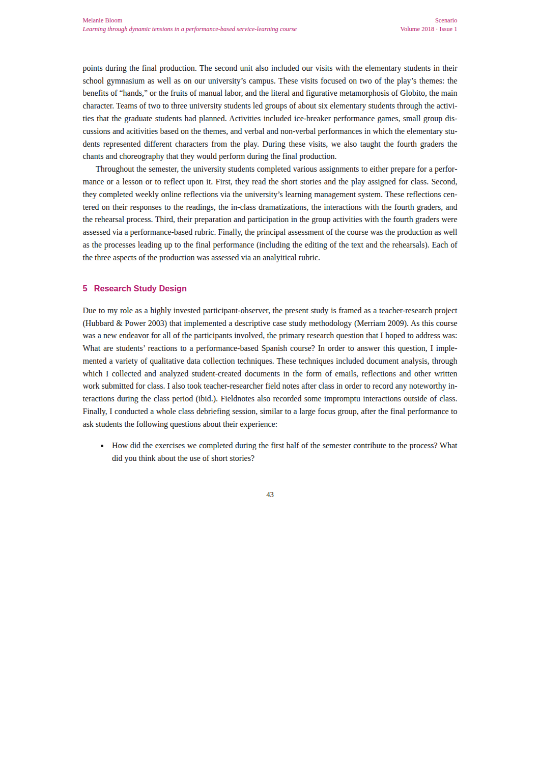Melanie Bloom
Learning through dynamic tensions in a performance-based service-learning course
Scenario
Volume 2018 · Issue 1
points during the final production. The second unit also included our visits with the elementary students in their school gymnasium as well as on our university’s campus. These visits focused on two of the play’s themes: the benefits of “hands,” or the fruits of manual labor, and the literal and figurative metamorphosis of Globito, the main character. Teams of two to three university students led groups of about six elementary students through the activities that the graduate students had planned. Activities included ice-breaker performance games, small group discussions and acitivities based on the themes, and verbal and non-verbal performances in which the elementary students represented different characters from the play. During these visits, we also taught the fourth graders the chants and choreography that they would perform during the final production.
Throughout the semester, the university students completed various assignments to either prepare for a performance or a lesson or to reflect upon it. First, they read the short stories and the play assigned for class. Second, they completed weekly online reflections via the university’s learning management system. These reflections centered on their responses to the readings, the in-class dramatizations, the interactions with the fourth graders, and the rehearsal process. Third, their preparation and participation in the group activities with the fourth graders were assessed via a performance-based rubric. Finally, the principal assessment of the course was the production as well as the processes leading up to the final performance (including the editing of the text and the rehearsals). Each of the three aspects of the production was assessed via an analyitical rubric.
5 Research Study Design
Due to my role as a highly invested participant-observer, the present study is framed as a teacher-research project (Hubbard & Power 2003) that implemented a descriptive case study methodology (Merriam 2009). As this course was a new endeavor for all of the participants involved, the primary research question that I hoped to address was: What are students’ reactions to a performance-based Spanish course? In order to answer this question, I implemented a variety of qualitative data collection techniques. These techniques included document analysis, through which I collected and analyzed student-created documents in the form of emails, reflections and other written work submitted for class. I also took teacher-researcher field notes after class in order to record any noteworthy interactions during the class period (ibid.). Fieldnotes also recorded some impromptu interactions outside of class. Finally, I conducted a whole class debriefing session, similar to a large focus group, after the final performance to ask students the following questions about their experience:
How did the exercises we completed during the first half of the semester contribute to the process? What did you think about the use of short stories?
43